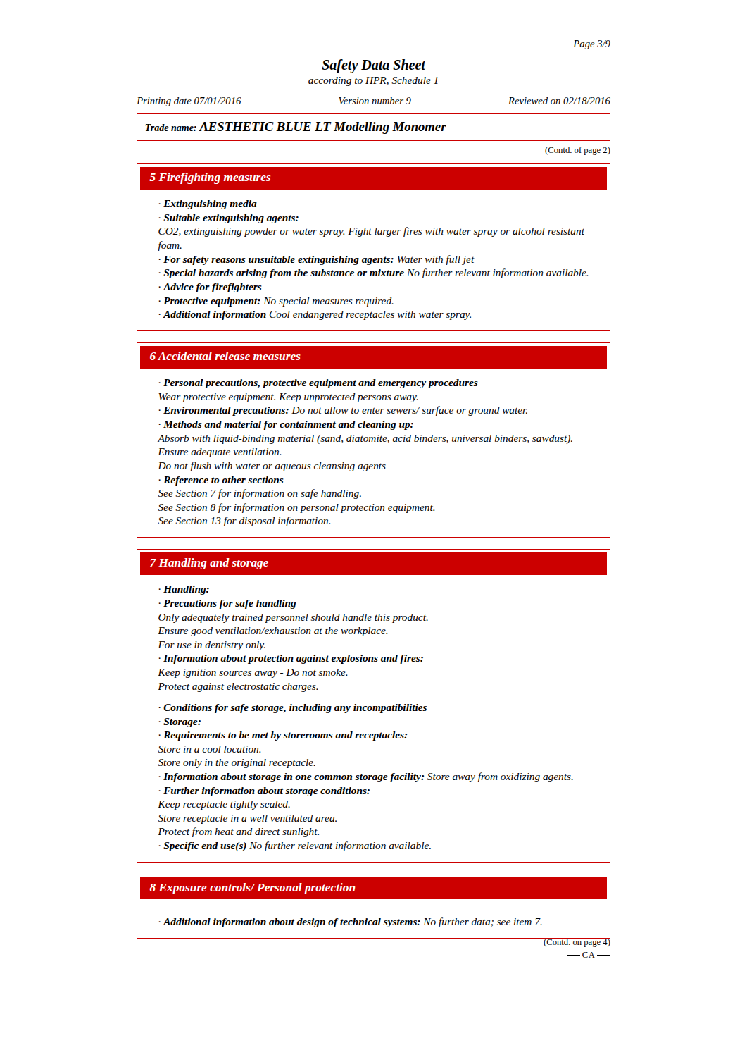Page 3/9
Safety Data Sheet
according to HPR, Schedule 1
Printing date 07/01/2016 Version number 9 Reviewed on 02/18/2016
Trade name: AESTHETIC BLUE LT Modelling Monomer
(Contd. of page 2)
5 Firefighting measures
Extinguishing media
Suitable extinguishing agents:
CO2, extinguishing powder or water spray. Fight larger fires with water spray or alcohol resistant foam.
For safety reasons unsuitable extinguishing agents: Water with full jet
Special hazards arising from the substance or mixture No further relevant information available.
Advice for firefighters
Protective equipment: No special measures required.
Additional information Cool endangered receptacles with water spray.
6 Accidental release measures
Personal precautions, protective equipment and emergency procedures
Wear protective equipment. Keep unprotected persons away.
Environmental precautions: Do not allow to enter sewers/ surface or ground water.
Methods and material for containment and cleaning up:
Absorb with liquid-binding material (sand, diatomite, acid binders, universal binders, sawdust).
Ensure adequate ventilation.
Do not flush with water or aqueous cleansing agents
Reference to other sections
See Section 7 for information on safe handling.
See Section 8 for information on personal protection equipment.
See Section 13 for disposal information.
7 Handling and storage
Handling:
Precautions for safe handling
Only adequately trained personnel should handle this product.
Ensure good ventilation/exhaustion at the workplace.
For use in dentistry only.
Information about protection against explosions and fires:
Keep ignition sources away - Do not smoke.
Protect against electrostatic charges.
Conditions for safe storage, including any incompatibilities
Storage:
Requirements to be met by storerooms and receptacles:
Store in a cool location.
Store only in the original receptacle.
Information about storage in one common storage facility: Store away from oxidizing agents.
Further information about storage conditions:
Keep receptacle tightly sealed.
Store receptacle in a well ventilated area.
Protect from heat and direct sunlight.
Specific end use(s) No further relevant information available.
8 Exposure controls/ Personal protection
Additional information about design of technical systems: No further data; see item 7.
(Contd. on page 4) CA